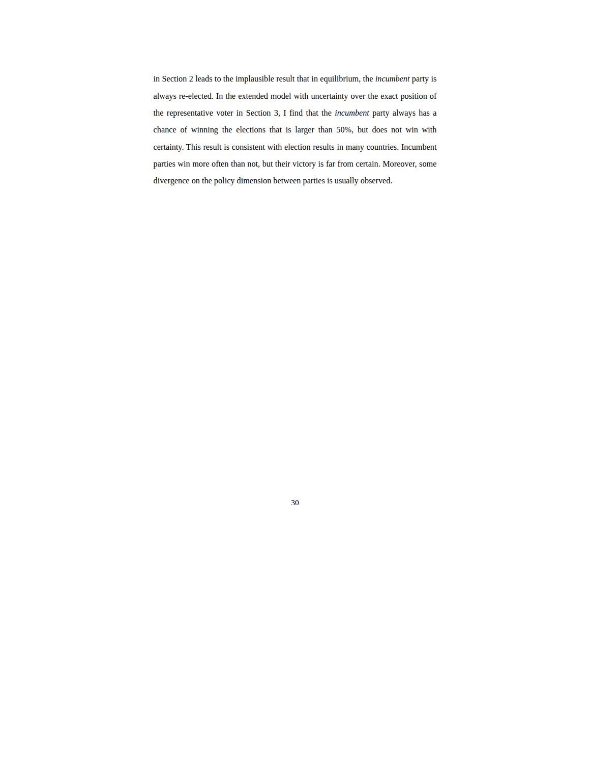in Section 2 leads to the implausible result that in equilibrium, the incumbent party is always re-elected. In the extended model with uncertainty over the exact position of the representative voter in Section 3, I find that the incumbent party always has a chance of winning the elections that is larger than 50%, but does not win with certainty. This result is consistent with election results in many countries. Incumbent parties win more often than not, but their victory is far from certain. Moreover, some divergence on the policy dimension between parties is usually observed.
30